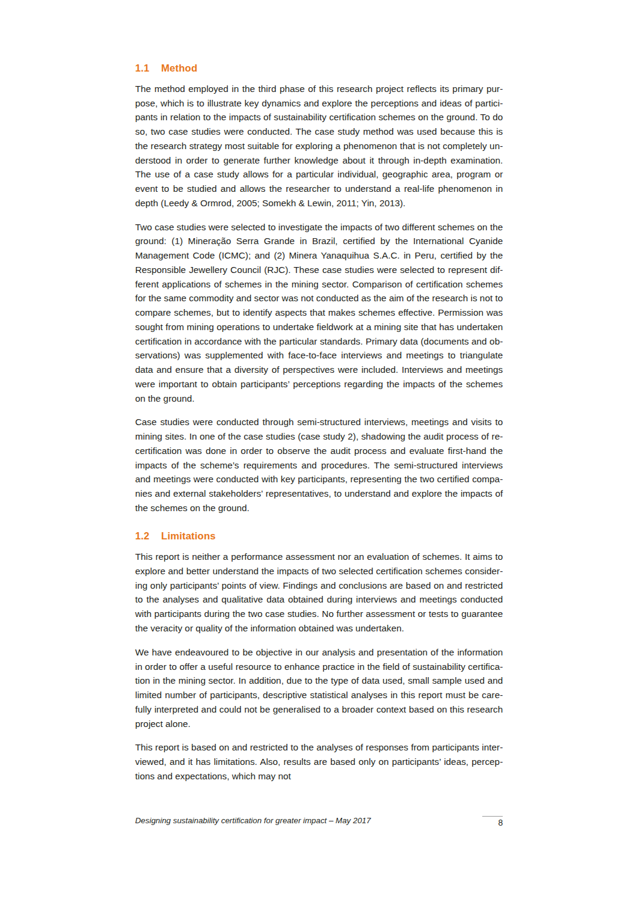1.1 Method
The method employed in the third phase of this research project reflects its primary purpose, which is to illustrate key dynamics and explore the perceptions and ideas of participants in relation to the impacts of sustainability certification schemes on the ground. To do so, two case studies were conducted. The case study method was used because this is the research strategy most suitable for exploring a phenomenon that is not completely understood in order to generate further knowledge about it through in-depth examination. The use of a case study allows for a particular individual, geographic area, program or event to be studied and allows the researcher to understand a real-life phenomenon in depth (Leedy & Ormrod, 2005; Somekh & Lewin, 2011; Yin, 2013).
Two case studies were selected to investigate the impacts of two different schemes on the ground: (1) Mineração Serra Grande in Brazil, certified by the International Cyanide Management Code (ICMC); and (2) Minera Yanaquihua S.A.C. in Peru, certified by the Responsible Jewellery Council (RJC). These case studies were selected to represent different applications of schemes in the mining sector. Comparison of certification schemes for the same commodity and sector was not conducted as the aim of the research is not to compare schemes, but to identify aspects that makes schemes effective. Permission was sought from mining operations to undertake fieldwork at a mining site that has undertaken certification in accordance with the particular standards. Primary data (documents and observations) was supplemented with face-to-face interviews and meetings to triangulate data and ensure that a diversity of perspectives were included. Interviews and meetings were important to obtain participants’ perceptions regarding the impacts of the schemes on the ground.
Case studies were conducted through semi-structured interviews, meetings and visits to mining sites. In one of the case studies (case study 2), shadowing the audit process of re-certification was done in order to observe the audit process and evaluate first-hand the impacts of the scheme’s requirements and procedures. The semi-structured interviews and meetings were conducted with key participants, representing the two certified companies and external stakeholders’ representatives, to understand and explore the impacts of the schemes on the ground.
1.2 Limitations
This report is neither a performance assessment nor an evaluation of schemes. It aims to explore and better understand the impacts of two selected certification schemes considering only participants’ points of view. Findings and conclusions are based on and restricted to the analyses and qualitative data obtained during interviews and meetings conducted with participants during the two case studies. No further assessment or tests to guarantee the veracity or quality of the information obtained was undertaken.
We have endeavoured to be objective in our analysis and presentation of the information in order to offer a useful resource to enhance practice in the field of sustainability certification in the mining sector. In addition, due to the type of data used, small sample used and limited number of participants, descriptive statistical analyses in this report must be carefully interpreted and could not be generalised to a broader context based on this research project alone.
This report is based on and restricted to the analyses of responses from participants interviewed, and it has limitations. Also, results are based only on participants’ ideas, perceptions and expectations, which may not
Designing sustainability certification for greater impact – May 2017
8